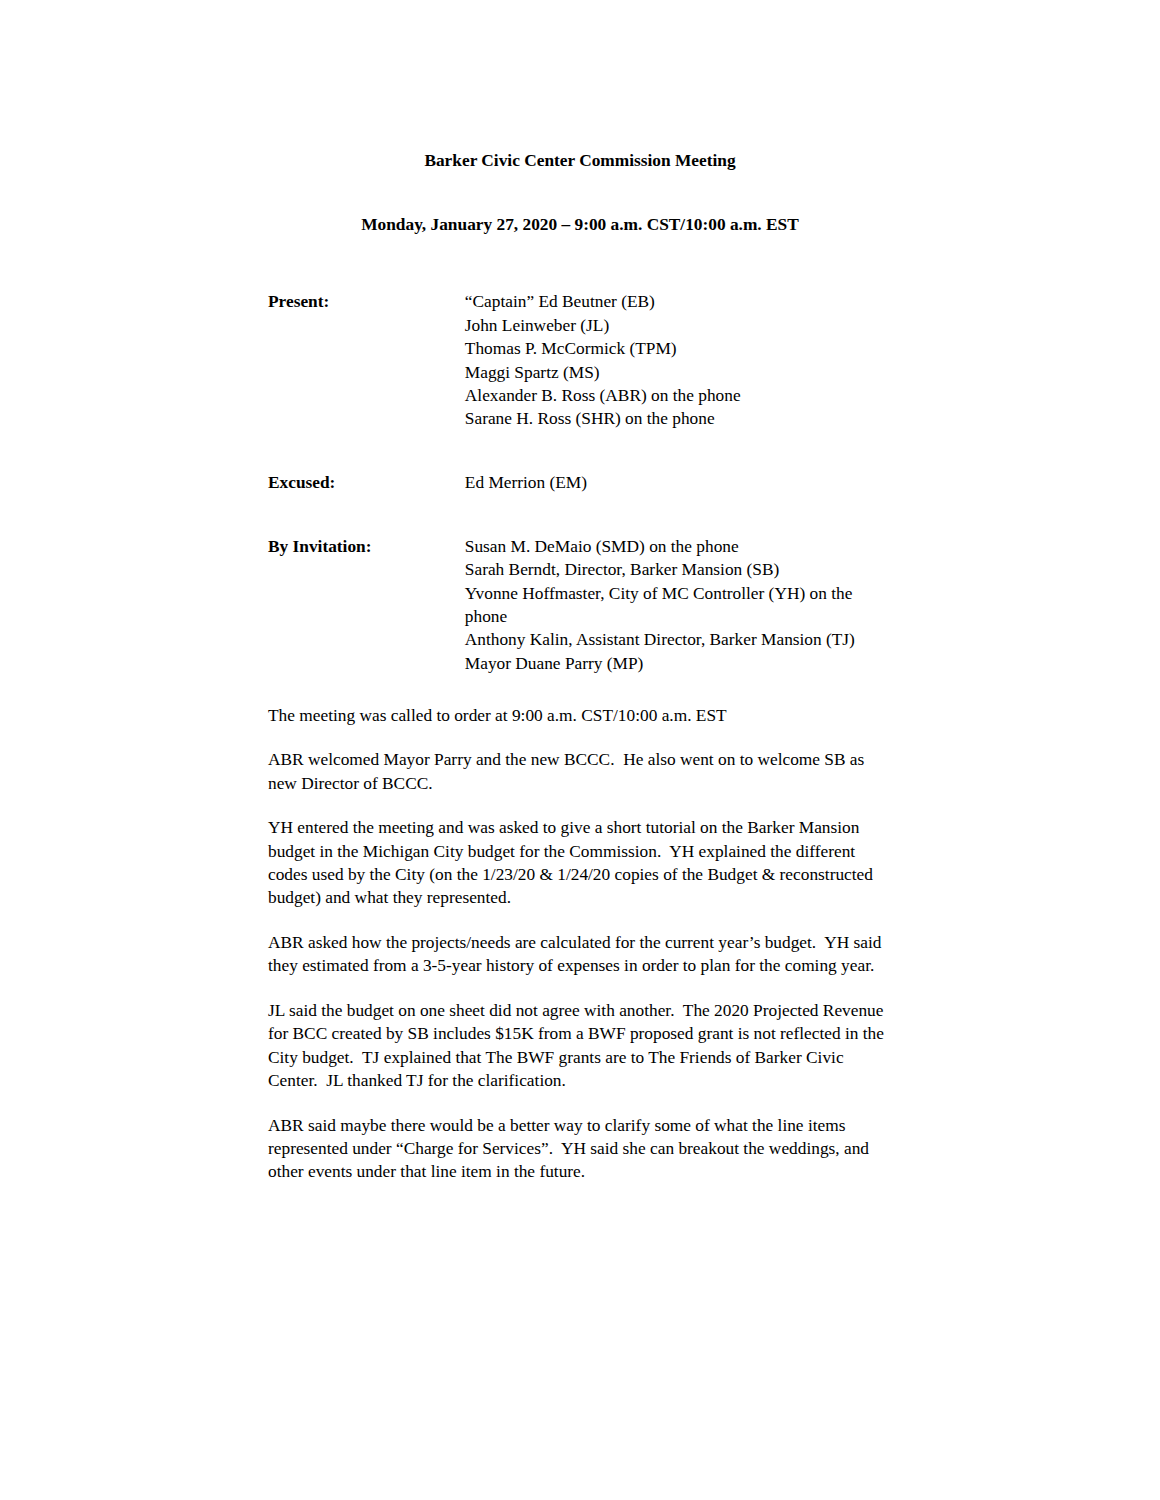Barker Civic Center Commission Meeting
Monday, January 27, 2020 – 9:00 a.m. CST/10:00 a.m. EST
| Present: | “Captain” Ed Beutner (EB) John Leinweber (JL) Thomas P. McCormick (TPM) Maggi Spartz (MS) Alexander B. Ross (ABR) on the phone Sarane H. Ross (SHR) on the phone |
| Excused: | Ed Merrion (EM) |
| By Invitation: | Susan M. DeMaio (SMD) on the phone Sarah Berndt, Director, Barker Mansion (SB) Yvonne Hoffmaster, City of MC Controller (YH) on the phone Anthony Kalin, Assistant Director, Barker Mansion (TJ) Mayor Duane Parry (MP) |
The meeting was called to order at 9:00 a.m. CST/10:00 a.m. EST
ABR welcomed Mayor Parry and the new BCCC. He also went on to welcome SB as new Director of BCCC.
YH entered the meeting and was asked to give a short tutorial on the Barker Mansion budget in the Michigan City budget for the Commission. YH explained the different codes used by the City (on the 1/23/20 & 1/24/20 copies of the Budget & reconstructed budget) and what they represented.
ABR asked how the projects/needs are calculated for the current year’s budget. YH said they estimated from a 3-5-year history of expenses in order to plan for the coming year.
JL said the budget on one sheet did not agree with another. The 2020 Projected Revenue for BCC created by SB includes $15K from a BWF proposed grant is not reflected in the City budget. TJ explained that The BWF grants are to The Friends of Barker Civic Center. JL thanked TJ for the clarification.
ABR said maybe there would be a better way to clarify some of what the line items represented under “Charge for Services”. YH said she can breakout the weddings, and other events under that line item in the future.